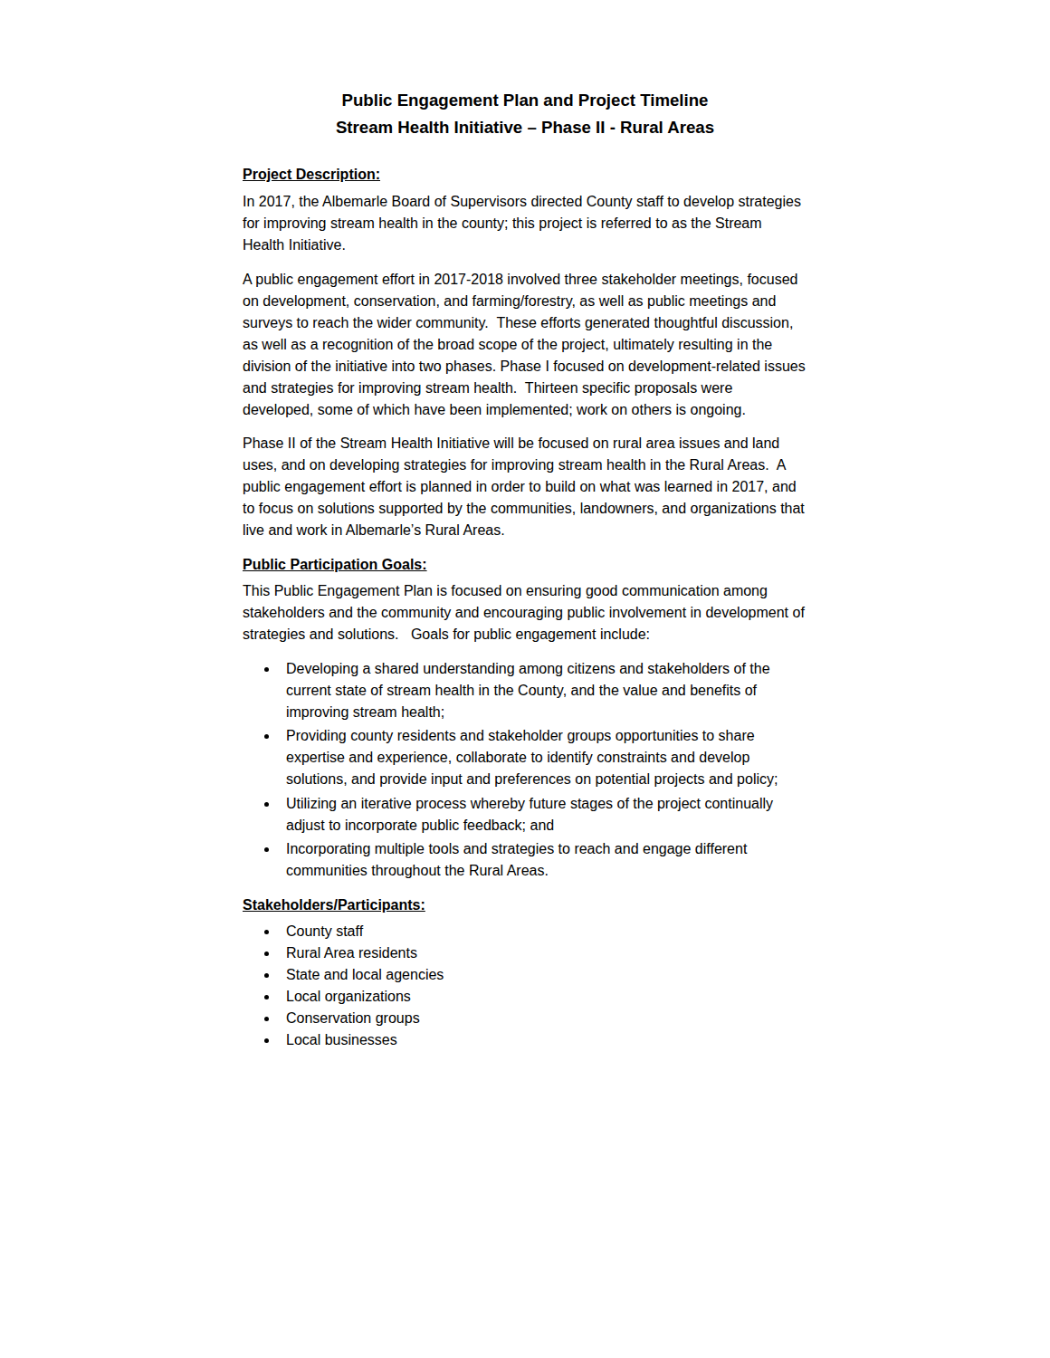Public Engagement Plan and Project Timeline Stream Health Initiative – Phase II - Rural Areas
Project Description:
In 2017, the Albemarle Board of Supervisors directed County staff to develop strategies for improving stream health in the county; this project is referred to as the Stream Health Initiative.
A public engagement effort in 2017-2018 involved three stakeholder meetings, focused on development, conservation, and farming/forestry, as well as public meetings and surveys to reach the wider community. These efforts generated thoughtful discussion, as well as a recognition of the broad scope of the project, ultimately resulting in the division of the initiative into two phases. Phase I focused on development-related issues and strategies for improving stream health. Thirteen specific proposals were developed, some of which have been implemented; work on others is ongoing.
Phase II of the Stream Health Initiative will be focused on rural area issues and land uses, and on developing strategies for improving stream health in the Rural Areas. A public engagement effort is planned in order to build on what was learned in 2017, and to focus on solutions supported by the communities, landowners, and organizations that live and work in Albemarle’s Rural Areas.
Public Participation Goals:
This Public Engagement Plan is focused on ensuring good communication among stakeholders and the community and encouraging public involvement in development of strategies and solutions. Goals for public engagement include:
Developing a shared understanding among citizens and stakeholders of the current state of stream health in the County, and the value and benefits of improving stream health;
Providing county residents and stakeholder groups opportunities to share expertise and experience, collaborate to identify constraints and develop solutions, and provide input and preferences on potential projects and policy;
Utilizing an iterative process whereby future stages of the project continually adjust to incorporate public feedback; and
Incorporating multiple tools and strategies to reach and engage different communities throughout the Rural Areas.
Stakeholders/Participants:
County staff
Rural Area residents
State and local agencies
Local organizations
Conservation groups
Local businesses